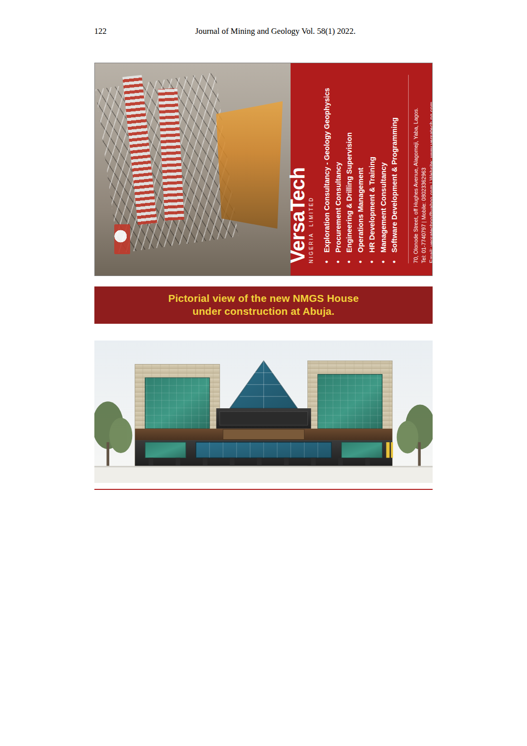122
Journal of Mining and Geology Vol. 58(1) 2022.
VersaTech
NIGERIA LIMITED
Exploration Consultancy - Geology Geophysics
Procurement Consultancy
Engineering & Drilling Supervision
Operations Management
HR Development & Training
Management Consultancy
Software Development & Programming
70, Olonode Street, off Hughes Avenue, Alagomeji, Yaba, Lagos.
Tel: 01-7740797 | Mobile: 08023362963
Email: versatechng@yahoo.com | Website: www.versatech-ng.com
Pictorial view of the new NMGS House
under construction at Abuja.